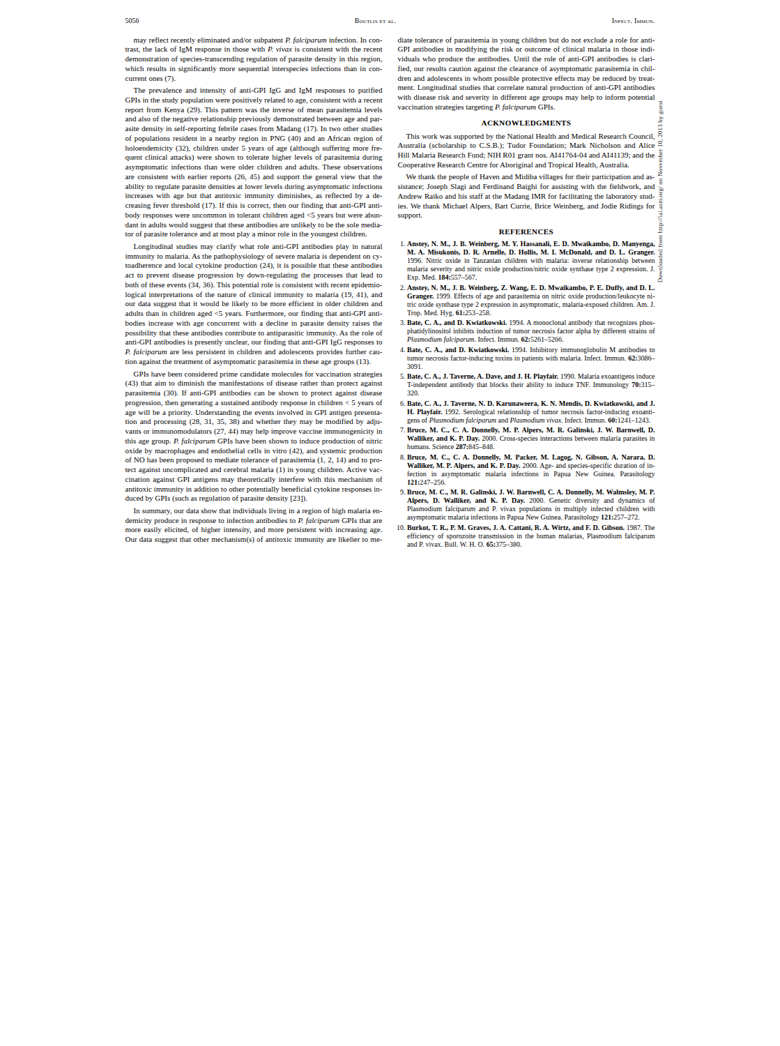5056 Boutlis et al. Infect. Immun.
Downloaded from http://iai.asm.org/ on November 10, 2013 by guest
may reflect recently eliminated and/or subpatent P. falciparum infection. In contrast, the lack of IgM response in those with P. vivax is consistent with the recent demonstration of species-transcending regulation of parasite density in this region, which results in significantly more sequential interspecies infections than in concurrent ones (7).
The prevalence and intensity of anti-GPI IgG and IgM responses to purified GPIs in the study population were positively related to age, consistent with a recent report from Kenya (29). This pattern was the inverse of mean parasitemia levels and also of the negative relationship previously demonstrated between age and parasite density in self-reporting febrile cases from Madang (17). In two other studies of populations resident in a nearby region in PNG (40) and an African region of holoendemicity (32), children under 5 years of age (although suffering more frequent clinical attacks) were shown to tolerate higher levels of parasitemia during asymptomatic infections than were older children and adults. These observations are consistent with earlier reports (26, 45) and support the general view that the ability to regulate parasite densities at lower levels during asymptomatic infections increases with age but that antitoxic immunity diminishes, as reflected by a decreasing fever threshold (17). If this is correct, then our finding that anti-GPI antibody responses were uncommon in tolerant children aged <5 years but were abundant in adults would suggest that these antibodies are unlikely to be the sole mediator of parasite tolerance and at most play a minor role in the youngest children.
Longitudinal studies may clarify what role anti-GPI antibodies play in natural immunity to malaria. As the pathophysiology of severe malaria is dependent on cytoadherence and local cytokine production (24), it is possible that these antibodies act to prevent disease progression by down-regulating the processes that lead to both of these events (34, 36). This potential role is consistent with recent epidemiological interpretations of the nature of clinical immunity to malaria (19, 41), and our data suggest that it would be likely to be more efficient in older children and adults than in children aged <5 years. Furthermore, our finding that anti-GPI antibodies increase with age concurrent with a decline in parasite density raises the possibility that these antibodies contribute to antiparasitic immunity. As the role of anti-GPI antibodies is presently unclear, our finding that anti-GPI IgG responses to P. falciparum are less persistent in children and adolescents provides further caution against the treatment of asymptomatic parasitemia in these age groups (13).
GPIs have been considered prime candidate molecules for vaccination strategies (43) that aim to diminish the manifestations of disease rather than protect against parasitemia (30). If anti-GPI antibodies can be shown to protect against disease progression, then generating a sustained antibody response in children < 5 years of age will be a priority. Understanding the events involved in GPI antigen presentation and processing (28, 31, 35, 38) and whether they may be modified by adjuvants or immunomodulators (27, 44) may help improve vaccine immunogenicity in this age group. P. falciparum GPIs have been shown to induce production of nitric oxide by macrophages and endothelial cells in vitro (42), and systemic production of NO has been proposed to mediate tolerance of parasitemia (1, 2, 14) and to protect against uncomplicated and cerebral malaria (1) in young children. Active vaccination against GPI antigens may theoretically interfere with this mechanism of antitoxic immunity in addition to other potentially beneficial cytokine responses induced by GPIs (such as regulation of parasite density [23]).
In summary, our data show that individuals living in a region of high malaria endemicity produce in response to infection antibodies to P. falciparum GPIs that are more easily elicited, of higher intensity, and more persistent with increasing age. Our data suggest that other mechanism(s) of antitoxic immunity are likelier to mediate tolerance of parasitemia in young children but do not exclude a role for anti-GPI antibodies in modifying the risk or outcome of clinical malaria in those individuals who produce the antibodies. Until the role of anti-GPI antibodies is clarified, our results caution against the clearance of asymptomatic parasitemia in children and adolescents in whom possible protective effects may be reduced by treatment. Longitudinal studies that correlate natural production of anti-GPI antibodies with disease risk and severity in different age groups may help to inform potential vaccination strategies targeting P. falciparum GPIs.
Acknowledgments
This work was supported by the National Health and Medical Research Council, Australia (scholarship to C.S.B.); Tudor Foundation; Mark Nicholson and Alice Hill Malaria Research Fund; NIH R01 grant nos. AI41764-04 and AI41139; and the Cooperative Research Centre for Aboriginal and Tropical Health, Australia.
We thank the people of Haven and Midiba villages for their participation and assistance; Joseph Slagi and Ferdinand Baighi for assisting with the fieldwork, and Andrew Raiko and his staff at the Madang IMR for facilitating the laboratory studies. We thank Michael Alpers, Bart Currie, Brice Weinberg, and Jodie Ridings for support.
References
Anstey, N. M., J. B. Weinberg, M. Y. Hassanali, E. D. Mwaikambo, D. Manyenga, M. A. Misukonis, D. R. Arnelle, D. Hollis, M. I. McDonald, and D. L. Granger. 1996. Nitric oxide in Tanzanian children with malaria: inverse relationship between malaria severity and nitric oxide production/nitric oxide synthase type 2 expression. J. Exp. Med. 184: 557–567.
Anstey, N. M., J. B. Weinberg, Z. Wang, E. D. Mwaikambo, P. E. Duffy, and D. L. Granger. 1999. Effects of age and parasitemia on nitric oxide production/leukocyte nitric oxide synthase type 2 expression in asymptomatic, malaria-exposed children. Am. J. Trop. Med. Hyg. 61: 253–258.
Bate, C. A., and D. Kwiatkowski. 1994. A monoclonal antibody that recognizes phosphatidylinositol inhibits induction of tumor necrosis factor alpha by different strains of Plasmodium falciparum. Infect. Immun. 62: 5261–5266.
Bate, C. A., and D. Kwiatkowski. 1994. Inhibitory immunoglobulin M antibodies to tumor necrosis factor-inducing toxins in patients with malaria. Infect. Immun. 62: 3086–3091.
Bate, C. A., J. Taverne, A. Dave, and J. H. Playfair. 1990. Malaria exoantigens induce T-independent antibody that blocks their ability to induce TNF. Immunology 70: 315–320.
Bate, C. A., J. Taverne, N. D. Karunaweera, K. N. Mendis, D. Kwiatkowski, and J. H. Playfair. 1992. Serological relationship of tumor necrosis factor-inducing exoantigens of Plasmodium falciparum and Plasmodium vivax. Infect. Immun. 60: 1241–1243.
Bruce, M. C., C. A. Donnelly, M. P. Alpers, M. R. Galinski, J. W. Barnwell, D. Walliker, and K. P. Day. 2000. Cross-species interactions between malaria parasites in humans. Science 287: 845–848.
Bruce, M. C., C. A. Donnelly, M. Packer, M. Lagog, N. Gibson, A. Narara, D. Walliker, M. P. Alpers, and K. P. Day. 2000. Age- and species-specific duration of infection in asymptomatic malaria infections in Papua New Guinea. Parasitology 121: 247–256.
Bruce, M. C., M. R. Galinski, J. W. Barnwell, C. A. Donnelly, M. Walmsley, M. P. Alpers, D. Walliker, and K. P. Day. 2000. Genetic diversity and dynamics of Plasmodium falciparum and P. vivax populations in multiply infected children with asymptomatic malaria infections in Papua New Guinea. Parasitology 121: 257–272.
Burkot, T. R., P. M. Graves, J. A. Cattani, R. A. Wirtz, and F. D. Gibson. 1987. The efficiency of sporozoite transmission in the human malarias, Plasmodium falciparum and P. vivax. Bull. W. H. O. 65: 375–380.